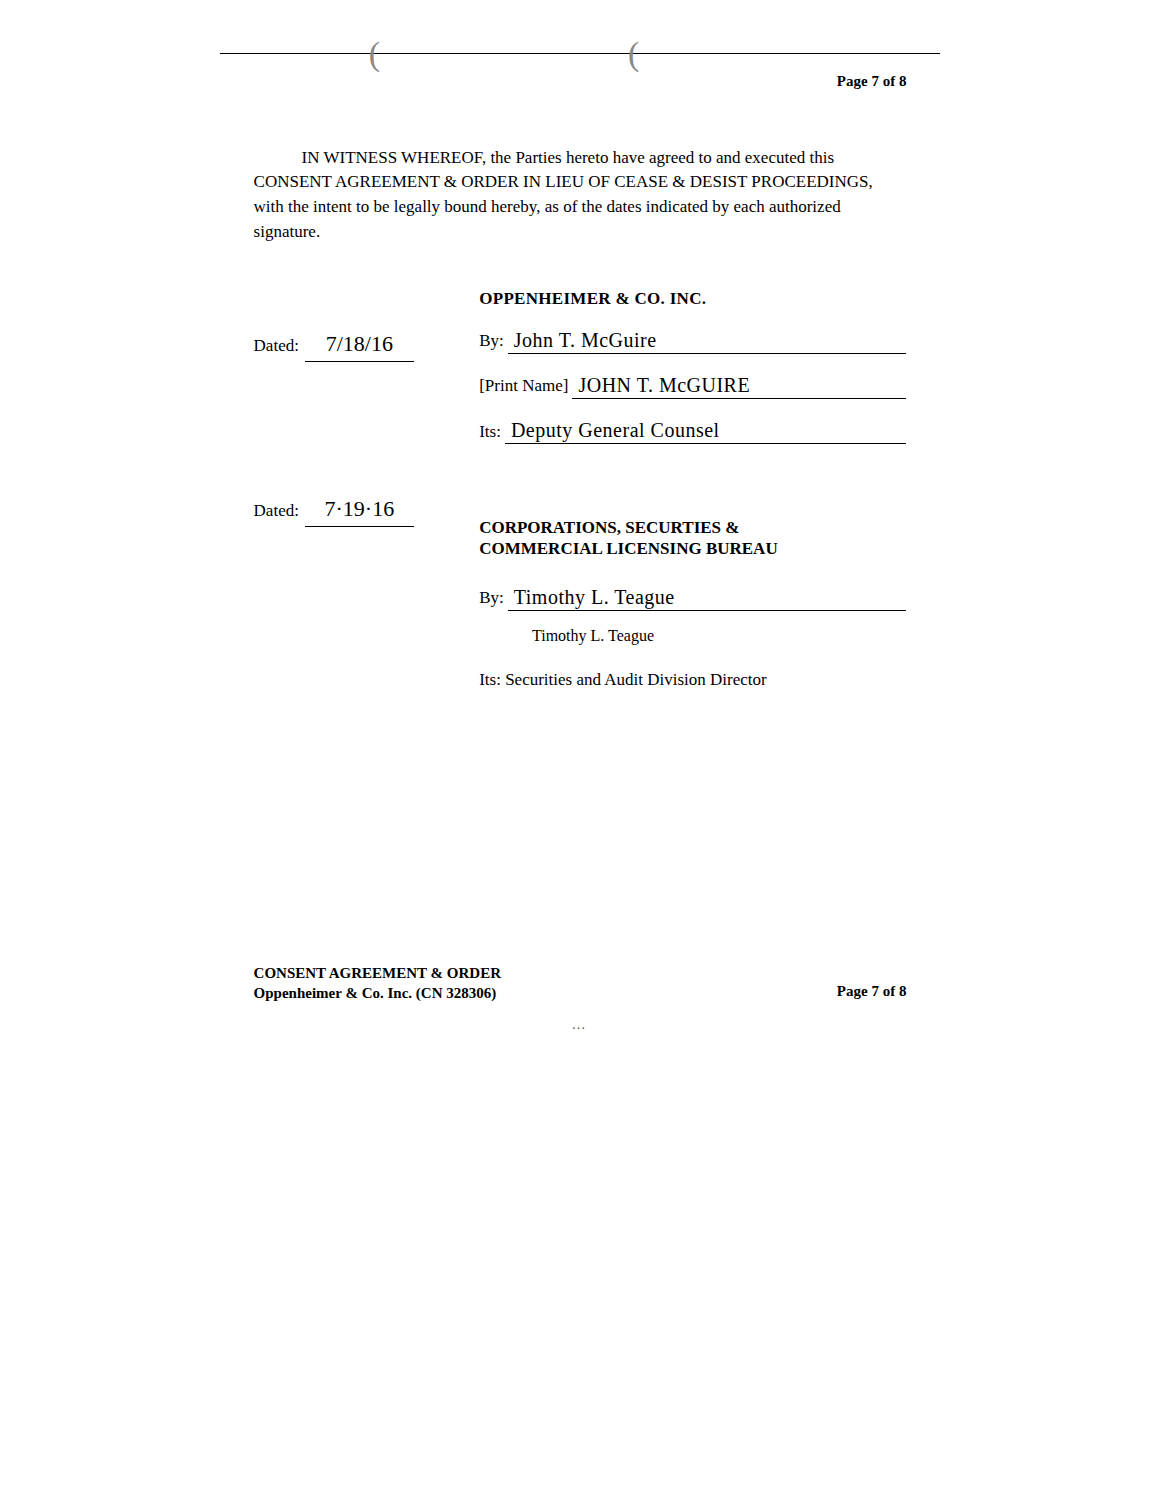(
(
Page 7 of 8
IN WITNESS WHEREOF, the Parties hereto have agreed to and executed this CONSENT AGREEMENT & ORDER IN LIEU OF CEASE & DESIST PROCEEDINGS, with the intent to be legally bound hereby, as of the dates indicated by each authorized signature.
Dated: 7/18/16
OPPENHEIMER & CO. INC.
By: John T. McGuire
[Print Name] JOHN T. McGUIRE
Its: Deputy General Counsel
Dated: 7·19·16
CORPORATIONS, SECURTIES &
COMMERCIAL LICENSING BUREAU
By: Timothy L. Teague
Timothy L. Teague
Its: Securities and Audit Division Director
CONSENT AGREEMENT & ORDER
Oppenheimer & Co. Inc. (CN 328306)
Page 7 of 8
…